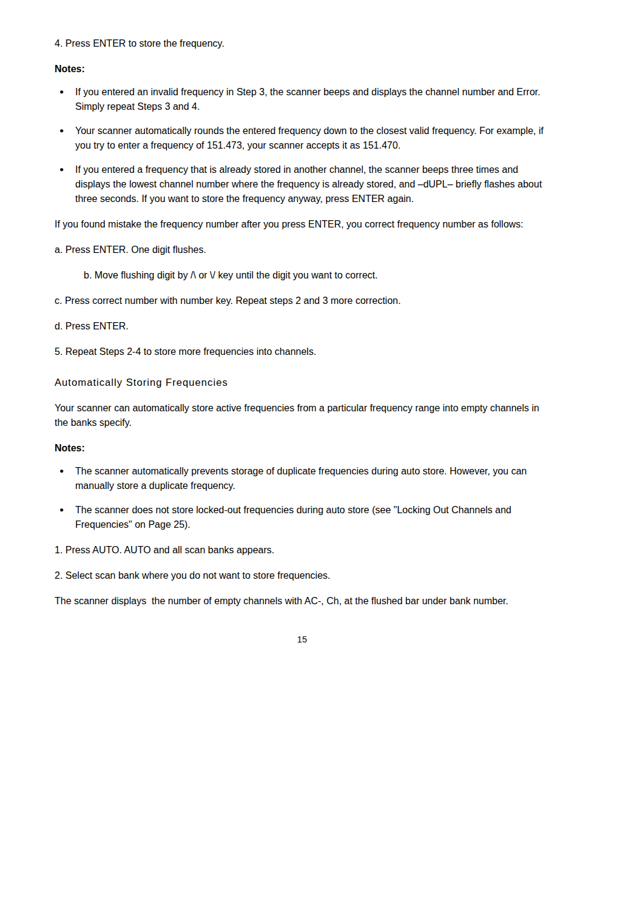4. Press ENTER to store the frequency.
Notes:
If you entered an invalid frequency in Step 3, the scanner beeps and displays the channel number and Error. Simply repeat Steps 3 and 4.
Your scanner automatically rounds the entered frequency down to the closest valid frequency. For example, if you try to enter a frequency of 151.473, your scanner accepts it as 151.470.
If you entered a frequency that is already stored in another channel, the scanner beeps three times and displays the lowest channel number where the frequency is already stored, and –dUPL– briefly flashes about three seconds. If you want to store the frequency anyway, press ENTER again.
If you found mistake the frequency number after you press ENTER, you correct frequency number as follows:
a. Press ENTER. One digit flushes.
b. Move flushing digit by /\ or \/ key until the digit you want to correct.
c. Press correct number with number key. Repeat steps 2 and 3 more correction.
d. Press ENTER.
5. Repeat Steps 2-4 to store more frequencies into channels.
Automatically Storing Frequencies
Your scanner can automatically store active frequencies from a particular frequency range into empty channels in the banks specify.
Notes:
The scanner automatically prevents storage of duplicate frequencies during auto store. However, you can manually store a duplicate frequency.
The scanner does not store locked-out frequencies during auto store (see "Locking Out Channels and Frequencies" on Page 25).
1. Press AUTO. AUTO and all scan banks appears.
2. Select scan bank where you do not want to store frequencies.
The scanner displays the number of empty channels with AC-, Ch, at the flushed bar under bank number.
15